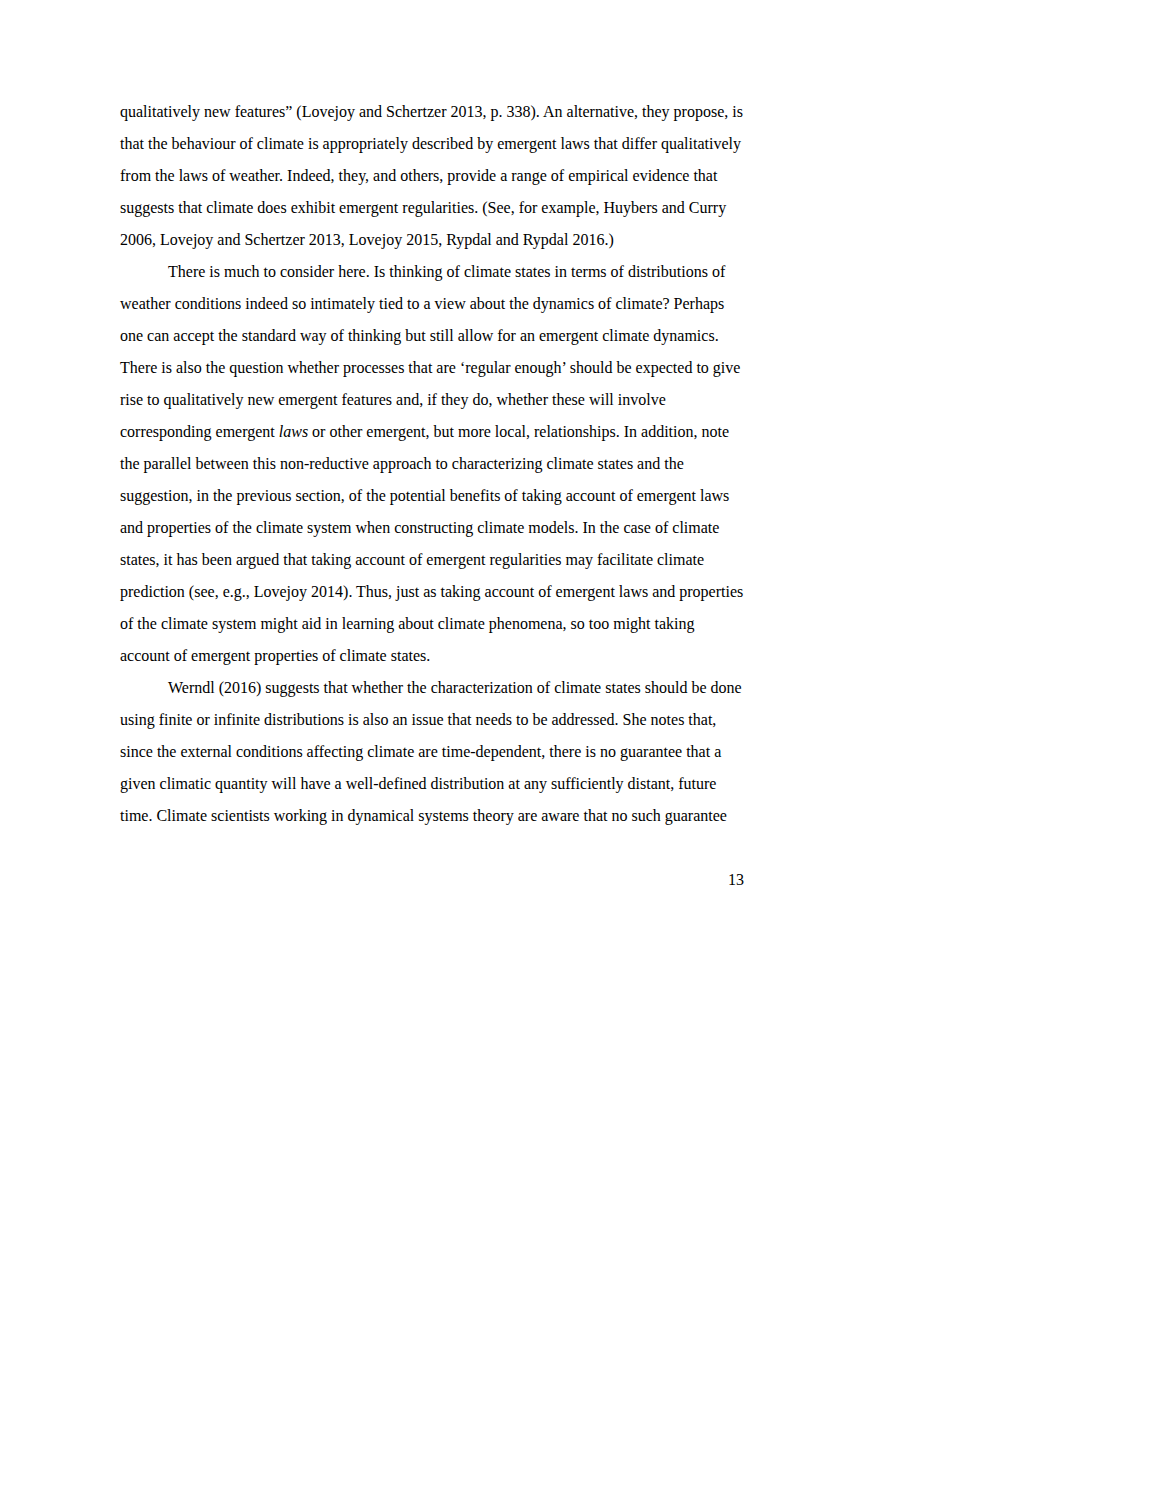qualitatively new features” (Lovejoy and Schertzer 2013, p. 338). An alternative, they propose, is that the behaviour of climate is appropriately described by emergent laws that differ qualitatively from the laws of weather. Indeed, they, and others, provide a range of empirical evidence that suggests that climate does exhibit emergent regularities. (See, for example, Huybers and Curry 2006, Lovejoy and Schertzer 2013, Lovejoy 2015, Rypdal and Rypdal 2016.)
There is much to consider here. Is thinking of climate states in terms of distributions of weather conditions indeed so intimately tied to a view about the dynamics of climate? Perhaps one can accept the standard way of thinking but still allow for an emergent climate dynamics. There is also the question whether processes that are ‘regular enough’ should be expected to give rise to qualitatively new emergent features and, if they do, whether these will involve corresponding emergent laws or other emergent, but more local, relationships. In addition, note the parallel between this non-reductive approach to characterizing climate states and the suggestion, in the previous section, of the potential benefits of taking account of emergent laws and properties of the climate system when constructing climate models. In the case of climate states, it has been argued that taking account of emergent regularities may facilitate climate prediction (see, e.g., Lovejoy 2014). Thus, just as taking account of emergent laws and properties of the climate system might aid in learning about climate phenomena, so too might taking account of emergent properties of climate states.
Werndl (2016) suggests that whether the characterization of climate states should be done using finite or infinite distributions is also an issue that needs to be addressed. She notes that, since the external conditions affecting climate are time-dependent, there is no guarantee that a given climatic quantity will have a well-defined distribution at any sufficiently distant, future time. Climate scientists working in dynamical systems theory are aware that no such guarantee
13